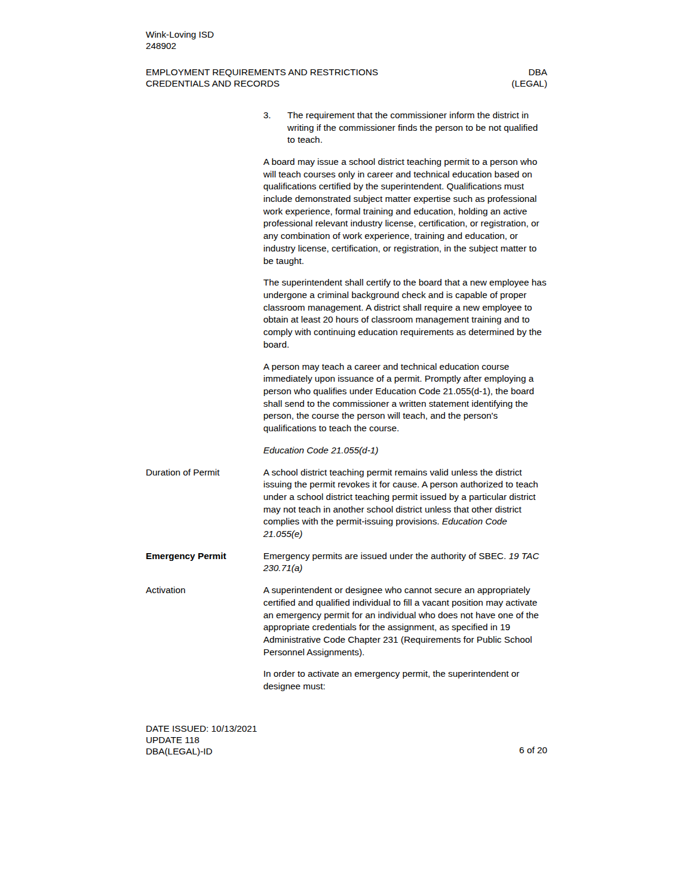Wink-Loving ISD
248902
Employment Requirements and Restrictions
Credentials and Records
DBA
(LEGAL)
3.
The requirement that the commissioner inform the district in writing if the commissioner finds the person to be not qualified to teach.
A board may issue a school district teaching permit to a person who will teach courses only in career and technical education based on qualifications certified by the superintendent. Qualifications must include demonstrated subject matter expertise such as professional work experience, formal training and education, holding an active professional relevant industry license, certification, or registration, or any combination of work experience, training and education, or industry license, certification, or registration, in the subject matter to be taught.
The superintendent shall certify to the board that a new employee has undergone a criminal background check and is capable of proper classroom management. A district shall require a new employee to obtain at least 20 hours of classroom management training and to comply with continuing education requirements as determined by the board.
A person may teach a career and technical education course immediately upon issuance of a permit. Promptly after employing a person who qualifies under Education Code 21.055(d-1), the board shall send to the commissioner a written statement identifying the person, the course the person will teach, and the person's qualifications to teach the course.
Education Code 21.055(d-1)
Duration of Permit
A school district teaching permit remains valid unless the district issuing the permit revokes it for cause. A person authorized to teach under a school district teaching permit issued by a particular district may not teach in another school district unless that other district complies with the permit-issuing provisions. Education Code 21.055(e)
Emergency Permit
Emergency permits are issued under the authority of SBEC. 19 TAC 230.71(a)
Activation
A superintendent or designee who cannot secure an appropriately certified and qualified individual to fill a vacant position may activate an emergency permit for an individual who does not have one of the appropriate credentials for the assignment, as specified in 19 Administrative Code Chapter 231 (Requirements for Public School Personnel Assignments).
In order to activate an emergency permit, the superintendent or designee must:
Date Issued: 10/13/2021
UPDATE 118
DBA(LEGAL)-ID
6 of 20